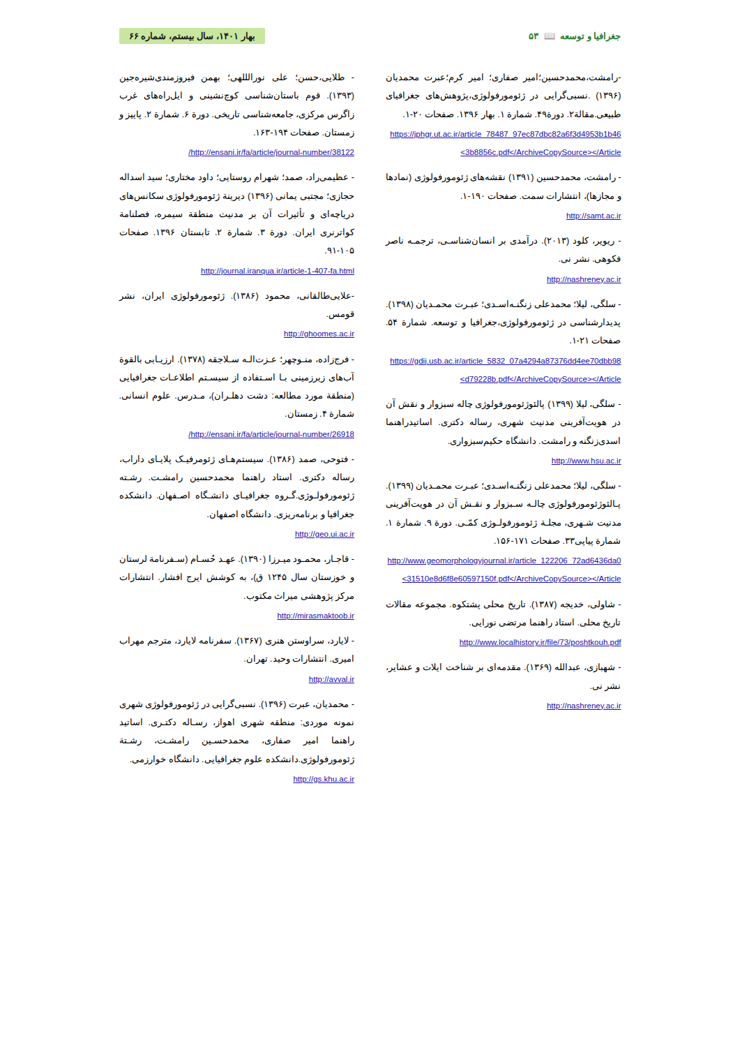جغرافیا و توسعه 📖 ۵۳
بهار ۱۴۰۱، سال بیستم، شماره ۶۶
-رامشت،محمدحسین؛امیر صفاری؛ امیر کرم؛عبرت محمدیان (۱۳۹۶) .نسبی‌گرایی در ژئومورفولوژی،پژوهش‌های جغرافیای طبیعی.مقالة۲. دورة۴۹. شمارة ۱. بهار ۱۳۹۶. صفحات ۲۰-۱.
https://jphgr.ut.ac.ir/article_78487_97ec87dbc82a6f3d4953b1b463b8856c.pdf</ArchiveCopySource></Article>
- رامشت، محمدحسین (۱۳۹۱) نقشه‌های ژئومورفولوژی (نمادها و مجازها)، انتشارات سمت. صفحات ۱۹۰-۱.
http://samt.ac.ir
- ریویر، کلود (۲۰۱۳). درآمدی بر انسان‌شناسـی، ترجمـه ناصر فکوهی. نشر نی.
http://nashreney.ac.ir
- سلگی، لیلا؛ محمدعلی زنگنـه‌اسـدی؛ عبـرت محمـدیان (۱۳۹۸). پدیدارشناسی در ژئومورفولوژی،جغرافیا و توسعه. شمارة ۵۴. صفحات ۲۱-۱.
https://gdij.usb.ac.ir/article_5832_07a4294a87376dd4ee70dbb98d79228b.pdf</ArchiveCopySource></Article>
- سلگی، لیلا (۱۳۹۹) پالئوژئومورفولوژی چاله سبزوار و نقش آن در هویت‌آفرینی مدنیت شهری، رساله دکتری. اساتیدراهنما اسدی‌زنگنه و رامشت. دانشگاه حکیم‌سبزواری.
http://www.hsu.ac.ir
- سلگی، لیلا؛ محمدعلی زنگنـه‌اسـدی؛ عبـرت محمـدیان (۱۳۹۹). پـالئوژئومورفولوژی چالـه سـبزوار و نقـش آن در هویت‌آفرینی مدنیت شـهری، مجلـة ژئومورفولـوژی کمّـی. دورة ۹. شمارة ۱. شمارة پیاپی۳۳. صفحات ۱۷۱-۱۵۶.
http://www.geomorphologyjournal.ir/article_122206_72ad6436da031510e8d6f8e60597150f.pdf</ArchiveCopySource></Article>
- شاولی، خدیجه (۱۳۸۷). تاریخ محلی پشتکوه. مجموعه مقالات تاریخ محلی. استاد راهنما مرتضی نورایی.
http://www.localhistory.ir/file/73/poshtkouh.pdf
- شهبازی، عبدالله (۱۳۶۹). مقدمه‌ای بر شناخت ایلات و عشایر، نشر نی.
http://nashreney.ac.ir
- طلایی،حسن؛ علی نورالللهی؛ بهمن فیروزمندی‌شیره‌جین (۱۳۹۳). قوم باستان‌شناسی کوچ‌نشینی و ایل‌راه‌های غرب زاگرس مرکزی، جامعه‌شناسی تاریخی. دورة ۶. شمارة ۲. پاییز و زمستان. صفحات ۱۹۴-۱۶۳.
http://ensani.ir/fa/article/journal-number/38122/
- عظیمی‌راد، صمد؛ شهرام روستایی؛ داود مختاری؛ سید اسداله حجازی؛ مجتبی یمانی (۱۳۹۶) دیرینة ژئومورفولوژی سکانس‌های دریاچه‌ای و تأثیرات آن بر مدنیت منطقة سیمره، فصلنامة کواترنری ایران. دورة ۳. شمارة ۲. تابستان ۱۳۹۶. صفحات ۱۰۵-۹۱.
http://journal.iranqua.ir/article-1-407-fa.html
-علایی‌طالقانی، محمود (۱۳۸۶). ژئومورفولوژی ایران، نشر قومس.
http://ghoomes.ac.ir
- فرج‌زاده، منـوچهر؛ عـزت‌الـه سـلاجقه (۱۳۷۸). ارزیـابی بالقوة آب‌های زیرزمینی بـا اسـتفاده از سیسـتم اطلاعـات جغرافیایی (منطقة مورد مطالعه: دشت دهلـران)، مـدرس. علوم انسانی. شمارة ۴. زمستان.
http://ensani.ir/fa/article/journal-number/26918/
- فتوحی، صمد (۱۳۸۶). سیستم‌هـای ژئومرفیـک پلایـای داراب، رساله دکتری. استاد راهنما محمدحسین رامشـت. رشـته ژئومورفولـوژی.گـروه جغرافیـای دانشـگاه اصـفهان. دانشکده جغرافیا و برنامه‌ریزی. دانشگاه اصفهان.
http://geo.ui.ac.ir
- قاجـار، محمـود میـرزا (۱۳۹۰). عهـد حُسـام (سـفرنامة لرستان و خوزستان سال ۱۲۴۵ ق)، به کوشش ایرج افشار. انتشارات مرکز پژوهشی میراث مکتوب.
http://mirasmaktoob.ir
- لایارد، سراوستن هنری (۱۳۶۷). سفرنامه لایارد، مترجم مهراب امیری. انتشارات وحید. تهران.
http://avval.ir
- محمدیان، عبرت (۱۳۹۶). نسبی‌گرایی در ژئومورفولوژی شهری نمونه موردی: منطقه شهری اهواز، رسـاله دکتـری. اساتید راهنما امیر صفاری، محمدحسـین رامشـت، رشـتة ژئومورفولوژی.دانشکده علوم جغرافیایی. دانشگاه خوارزمی.
http://gs.khu.ac.ir